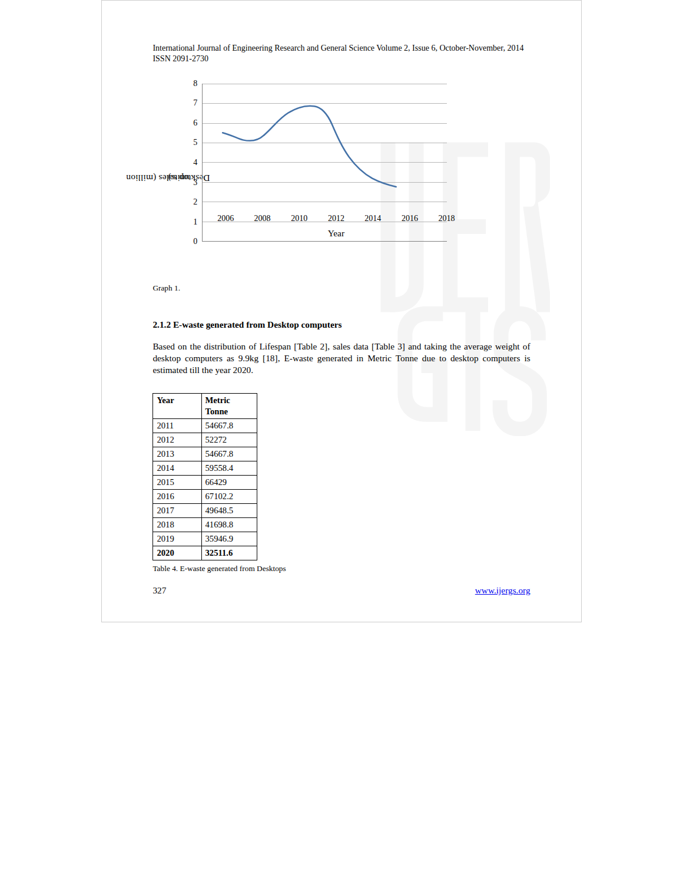International Journal of Engineering Research and General Science Volume 2, Issue 6, October-November, 2014 ISSN 2091-2730
Desktop sales (million units)
8
7
6
5
4
3
2
1
0
x: 2006 at 0, 2018 at 400 => 33.33 px per year y: 8 at 0, 0 at 280 => 35 px per unit
2006
2008
2010
2012
2014
2016
2018
Year
Graph 1.
2.1.2 E-waste generated from Desktop computers
Based on the distribution of Lifespan [Table 2], sales data [Table 3] and taking the average weight of desktop computers as 9.9kg [18], E-waste generated in Metric Tonne due to desktop computers is estimated till the year 2020.
| Year | Metric Tonne |
| --- | --- |
| 2011 | 54667.8 |
| 2012 | 52272 |
| 2013 | 54667.8 |
| 2014 | 59558.4 |
| 2015 | 66429 |
| 2016 | 67102.2 |
| 2017 | 49648.5 |
| 2018 | 41698.8 |
| 2019 | 35946.9 |
| 2020 | 32511.6 |
Table 4. E-waste generated from Desktops
327
www.ijergs.org